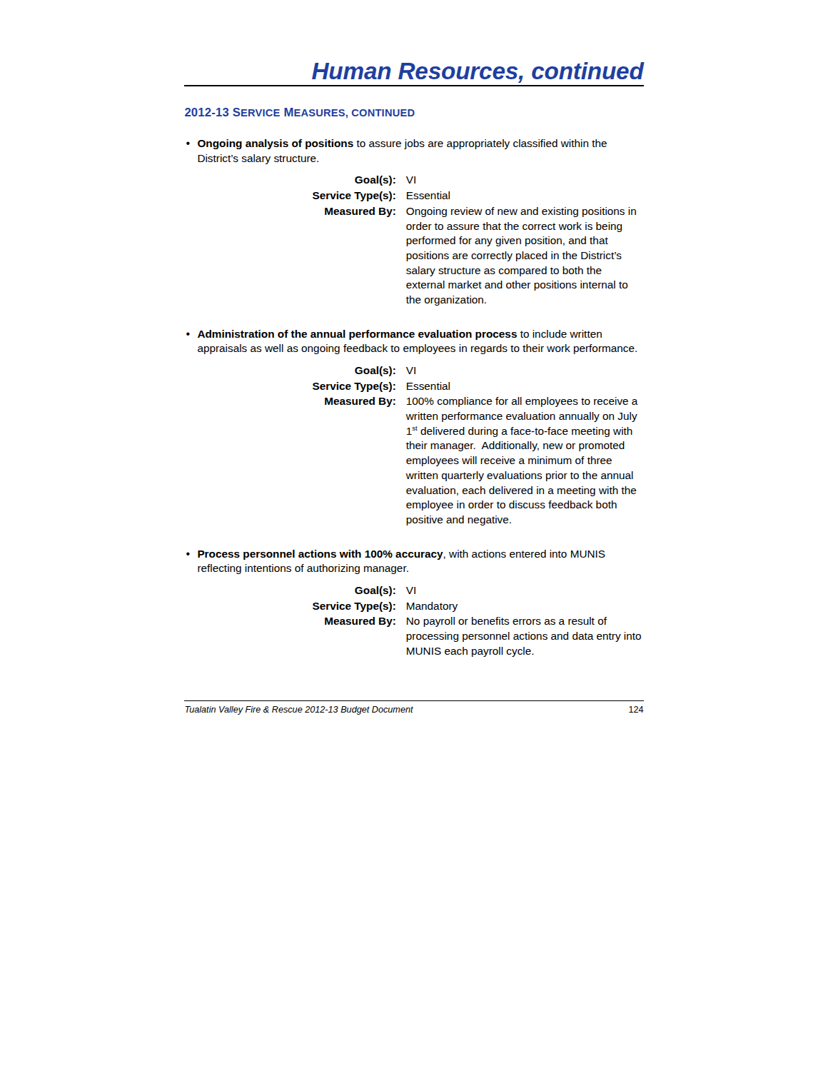Human Resources, continued
2012-13 SERVICE MEASURES, CONTINUED
Ongoing analysis of positions to assure jobs are appropriately classified within the District’s salary structure.
| Goal(s): | VI |
| Service Type(s): | Essential |
| Measured By: | Ongoing review of new and existing positions in order to assure that the correct work is being performed for any given position, and that positions are correctly placed in the District’s salary structure as compared to both the external market and other positions internal to the organization. |
Administration of the annual performance evaluation process to include written appraisals as well as ongoing feedback to employees in regards to their work performance.
| Goal(s): | VI |
| Service Type(s): | Essential |
| Measured By: | 100% compliance for all employees to receive a written performance evaluation annually on July 1 st delivered during a face-to-face meeting with their manager. Additionally, new or promoted employees will receive a minimum of three written quarterly evaluations prior to the annual evaluation, each delivered in a meeting with the employee in order to discuss feedback both positive and negative. |
Process personnel actions with 100% accuracy, with actions entered into MUNIS reflecting intentions of authorizing manager.
| Goal(s): | VI |
| Service Type(s): | Mandatory |
| Measured By: | No payroll or benefits errors as a result of processing personnel actions and data entry into MUNIS each payroll cycle. |
Tualatin Valley Fire & Rescue 2012-13 Budget Document 124